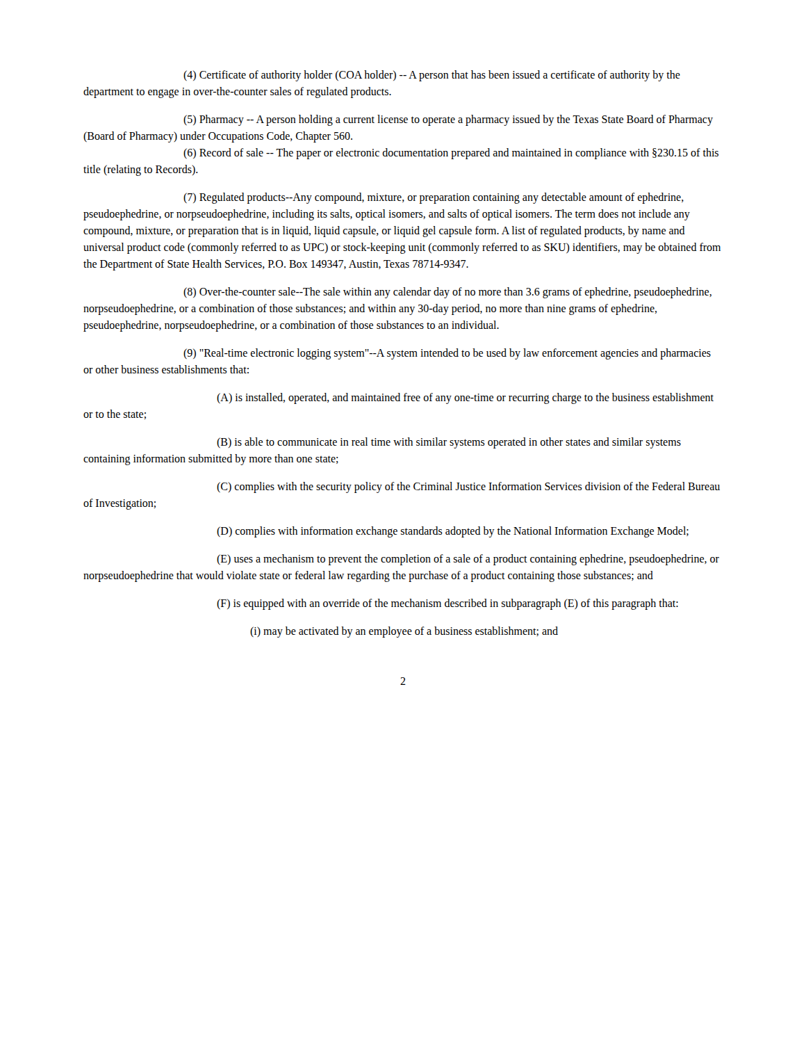(4) Certificate of authority holder (COA holder) -- A person that has been issued a certificate of authority by the department to engage in over-the-counter sales of regulated products.
(5) Pharmacy -- A person holding a current license to operate a pharmacy issued by the Texas State Board of Pharmacy (Board of Pharmacy) under Occupations Code, Chapter 560.
(6) Record of sale -- The paper or electronic documentation prepared and maintained in compliance with §230.15 of this title (relating to Records).
(7) Regulated products--Any compound, mixture, or preparation containing any detectable amount of ephedrine, pseudoephedrine, or norpseudoephedrine, including its salts, optical isomers, and salts of optical isomers. The term does not include any compound, mixture, or preparation that is in liquid, liquid capsule, or liquid gel capsule form. A list of regulated products, by name and universal product code (commonly referred to as UPC) or stock-keeping unit (commonly referred to as SKU) identifiers, may be obtained from the Department of State Health Services, P.O. Box 149347, Austin, Texas 78714-9347.
(8) Over-the-counter sale--The sale within any calendar day of no more than 3.6 grams of ephedrine, pseudoephedrine, norpseudoephedrine, or a combination of those substances; and within any 30-day period, no more than nine grams of ephedrine, pseudoephedrine, norpseudoephedrine, or a combination of those substances to an individual.
(9) "Real-time electronic logging system"--A system intended to be used by law enforcement agencies and pharmacies or other business establishments that:
(A) is installed, operated, and maintained free of any one-time or recurring charge to the business establishment or to the state;
(B) is able to communicate in real time with similar systems operated in other states and similar systems containing information submitted by more than one state;
(C) complies with the security policy of the Criminal Justice Information Services division of the Federal Bureau of Investigation;
(D) complies with information exchange standards adopted by the National Information Exchange Model;
(E) uses a mechanism to prevent the completion of a sale of a product containing ephedrine, pseudoephedrine, or norpseudoephedrine that would violate state or federal law regarding the purchase of a product containing those substances; and
(F) is equipped with an override of the mechanism described in subparagraph (E) of this paragraph that:
(i) may be activated by an employee of a business establishment; and
2